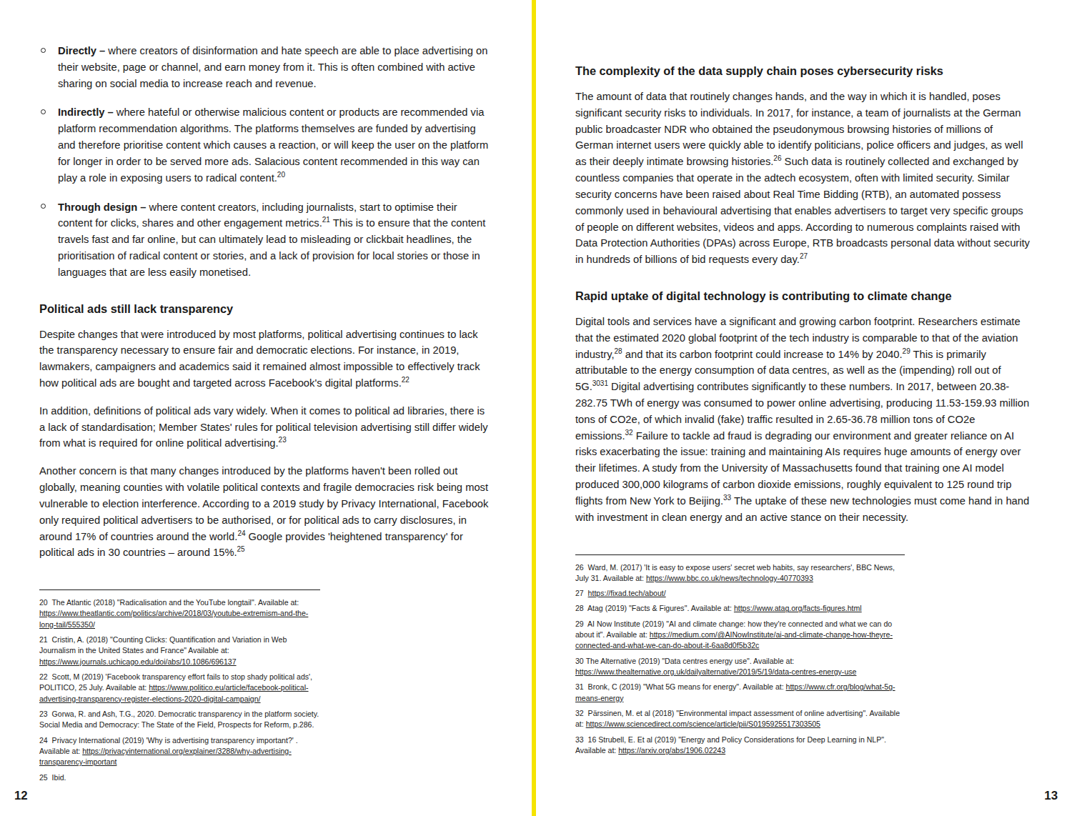Directly – where creators of disinformation and hate speech are able to place advertising on their website, page or channel, and earn money from it. This is often combined with active sharing on social media to increase reach and revenue.
Indirectly – where hateful or otherwise malicious content or products are recommended via platform recommendation algorithms. The platforms themselves are funded by advertising and therefore prioritise content which causes a reaction, or will keep the user on the platform for longer in order to be served more ads. Salacious content recommended in this way can play a role in exposing users to radical content.20
Through design – where content creators, including journalists, start to optimise their content for clicks, shares and other engagement metrics.21 This is to ensure that the content travels fast and far online, but can ultimately lead to misleading or clickbait headlines, the prioritisation of radical content or stories, and a lack of provision for local stories or those in languages that are less easily monetised.
Political ads still lack transparency
Despite changes that were introduced by most platforms, political advertising continues to lack the transparency necessary to ensure fair and democratic elections. For instance, in 2019, lawmakers, campaigners and academics said it remained almost impossible to effectively track how political ads are bought and targeted across Facebook's digital platforms.22
In addition, definitions of political ads vary widely. When it comes to political ad libraries, there is a lack of standardisation; Member States' rules for political television advertising still differ widely from what is required for online political advertising.23
Another concern is that many changes introduced by the platforms haven't been rolled out globally, meaning counties with volatile political contexts and fragile democracies risk being most vulnerable to election interference. According to a 2019 study by Privacy International, Facebook only required political advertisers to be authorised, or for political ads to carry disclosures, in around 17% of countries around the world.24 Google provides 'heightened transparency' for political ads in 30 countries – around 15%.25
20 The Atlantic (2018) "Radicalisation and the YouTube longtail". Available at: https://www.theatlantic.com/politics/archive/2018/03/youtube-extremism-and-the-long-tail/555350/
21 Cristin, A. (2018) "Counting Clicks: Quantification and Variation in Web Journalism in the United States and France" Available at: https://www.journals.uchicago.edu/doi/abs/10.1086/696137
22 Scott, M (2019) 'Facebook transparency effort fails to stop shady political ads', POLITICO, 25 July. Available at: https://www.politico.eu/article/facebook-political-advertising-transparency-register-elections-2020-digital-campaign/
23 Gorwa, R. and Ash, T.G., 2020. Democratic transparency in the platform society. Social Media and Democracy: The State of the Field, Prospects for Reform, p.286.
24 Privacy International (2019) 'Why is advertising transparency important?' . Available at: https://privacyinternational.org/explainer/3288/why-advertising-transparency-important
25 Ibid.
12
The complexity of the data supply chain poses cybersecurity risks
The amount of data that routinely changes hands, and the way in which it is handled, poses significant security risks to individuals. In 2017, for instance, a team of journalists at the German public broadcaster NDR who obtained the pseudonymous browsing histories of millions of German internet users were quickly able to identify politicians, police officers and judges, as well as their deeply intimate browsing histories.26 Such data is routinely collected and exchanged by countless companies that operate in the adtech ecosystem, often with limited security. Similar security concerns have been raised about Real Time Bidding (RTB), an automated possess commonly used in behavioural advertising that enables advertisers to target very specific groups of people on different websites, videos and apps. According to numerous complaints raised with Data Protection Authorities (DPAs) across Europe, RTB broadcasts personal data without security in hundreds of billions of bid requests every day.27
Rapid uptake of digital technology is contributing to climate change
Digital tools and services have a significant and growing carbon footprint. Researchers estimate that the estimated 2020 global footprint of the tech industry is comparable to that of the aviation industry,28 and that its carbon footprint could increase to 14% by 2040.29 This is primarily attributable to the energy consumption of data centres, as well as the (impending) roll out of 5G.3031 Digital advertising contributes significantly to these numbers. In 2017, between 20.38-282.75 TWh of energy was consumed to power online advertising, producing 11.53-159.93 million tons of CO2e, of which invalid (fake) traffic resulted in 2.65-36.78 million tons of CO2e emissions.32 Failure to tackle ad fraud is degrading our environment and greater reliance on AI risks exacerbating the issue: training and maintaining AIs requires huge amounts of energy over their lifetimes. A study from the University of Massachusetts found that training one AI model produced 300,000 kilograms of carbon dioxide emissions, roughly equivalent to 125 round trip flights from New York to Beijing.33 The uptake of these new technologies must come hand in hand with investment in clean energy and an active stance on their necessity.
26 Ward, M. (2017) 'It is easy to expose users' secret web habits, say researchers', BBC News, July 31. Available at: https://www.bbc.co.uk/news/technology-40770393
27 https://fixad.tech/about/
28 Atag (2019) "Facts & Figures". Available at: https://www.atag.org/facts-figures.html
29 AI Now Institute (2019) "AI and climate change: how they're connected and what we can do about it". Available at: https://medium.com/@AINowInstitute/ai-and-climate-change-how-theyre-connected-and-what-we-can-do-about-it-6aa8d0f5b32c
30 The Alternative (2019) "Data centres energy use". Available at: https://www.thealternative.org.uk/dailyalternative/2019/5/19/data-centres-energy-use
31 Bronk, C (2019) "What 5G means for energy". Available at: https://www.cfr.org/blog/what-5g-means-energy
32 Pärssinen, M. et al (2018) "Environmental impact assessment of online advertising". Available at: https://www.sciencedirect.com/science/article/pii/S0195925517303505
33 16 Strubell, E. Et al (2019) "Energy and Policy Considerations for Deep Learning in NLP". Available at: https://arxiv.org/abs/1906.02243
13